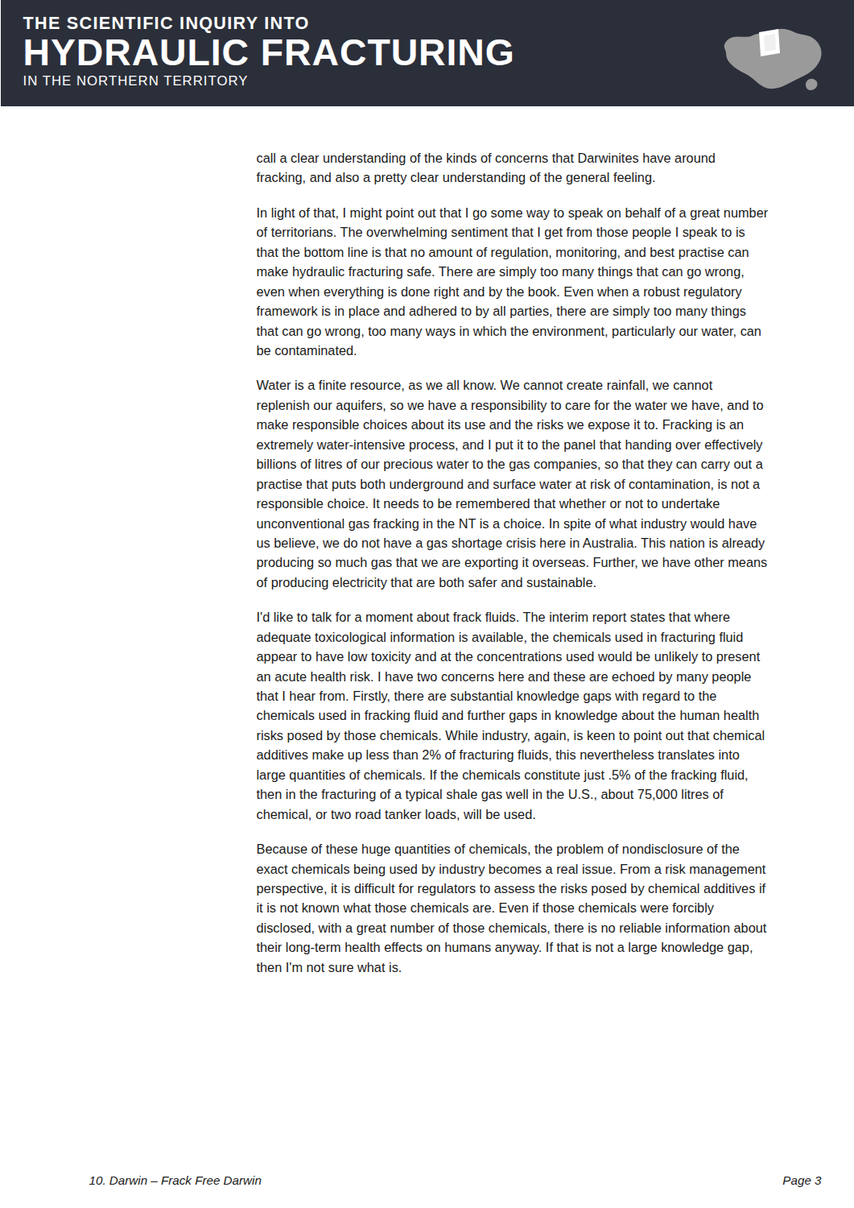The Scientific Inquiry into
Hydraulic Fracturing
in the Northern Territory
call a clear understanding of the kinds of concerns that Darwinites have around fracking, and also a pretty clear understanding of the general feeling.
In light of that, I might point out that I go some way to speak on behalf of a great number of territorians. The overwhelming sentiment that I get from those people I speak to is that the bottom line is that no amount of regulation, monitoring, and best practise can make hydraulic fracturing safe. There are simply too many things that can go wrong, even when everything is done right and by the book. Even when a robust regulatory framework is in place and adhered to by all parties, there are simply too many things that can go wrong, too many ways in which the environment, particularly our water, can be contaminated.
Water is a finite resource, as we all know. We cannot create rainfall, we cannot replenish our aquifers, so we have a responsibility to care for the water we have, and to make responsible choices about its use and the risks we expose it to. Fracking is an extremely water-intensive process, and I put it to the panel that handing over effectively billions of litres of our precious water to the gas companies, so that they can carry out a practise that puts both underground and surface water at risk of contamination, is not a responsible choice. It needs to be remembered that whether or not to undertake unconventional gas fracking in the NT is a choice. In spite of what industry would have us believe, we do not have a gas shortage crisis here in Australia. This nation is already producing so much gas that we are exporting it overseas. Further, we have other means of producing electricity that are both safer and sustainable.
I'd like to talk for a moment about frack fluids. The interim report states that where adequate toxicological information is available, the chemicals used in fracturing fluid appear to have low toxicity and at the concentrations used would be unlikely to present an acute health risk. I have two concerns here and these are echoed by many people that I hear from. Firstly, there are substantial knowledge gaps with regard to the chemicals used in fracking fluid and further gaps in knowledge about the human health risks posed by those chemicals. While industry, again, is keen to point out that chemical additives make up less than 2% of fracturing fluids, this nevertheless translates into large quantities of chemicals. If the chemicals constitute just .5% of the fracking fluid, then in the fracturing of a typical shale gas well in the U.S., about 75,000 litres of chemical, or two road tanker loads, will be used.
Because of these huge quantities of chemicals, the problem of nondisclosure of the exact chemicals being used by industry becomes a real issue. From a risk management perspective, it is difficult for regulators to assess the risks posed by chemical additives if it is not known what those chemicals are. Even if those chemicals were forcibly disclosed, with a great number of those chemicals, there is no reliable information about their long-term health effects on humans anyway. If that is not a large knowledge gap, then I'm not sure what is.
10. Darwin – Frack Free Darwin Page 3